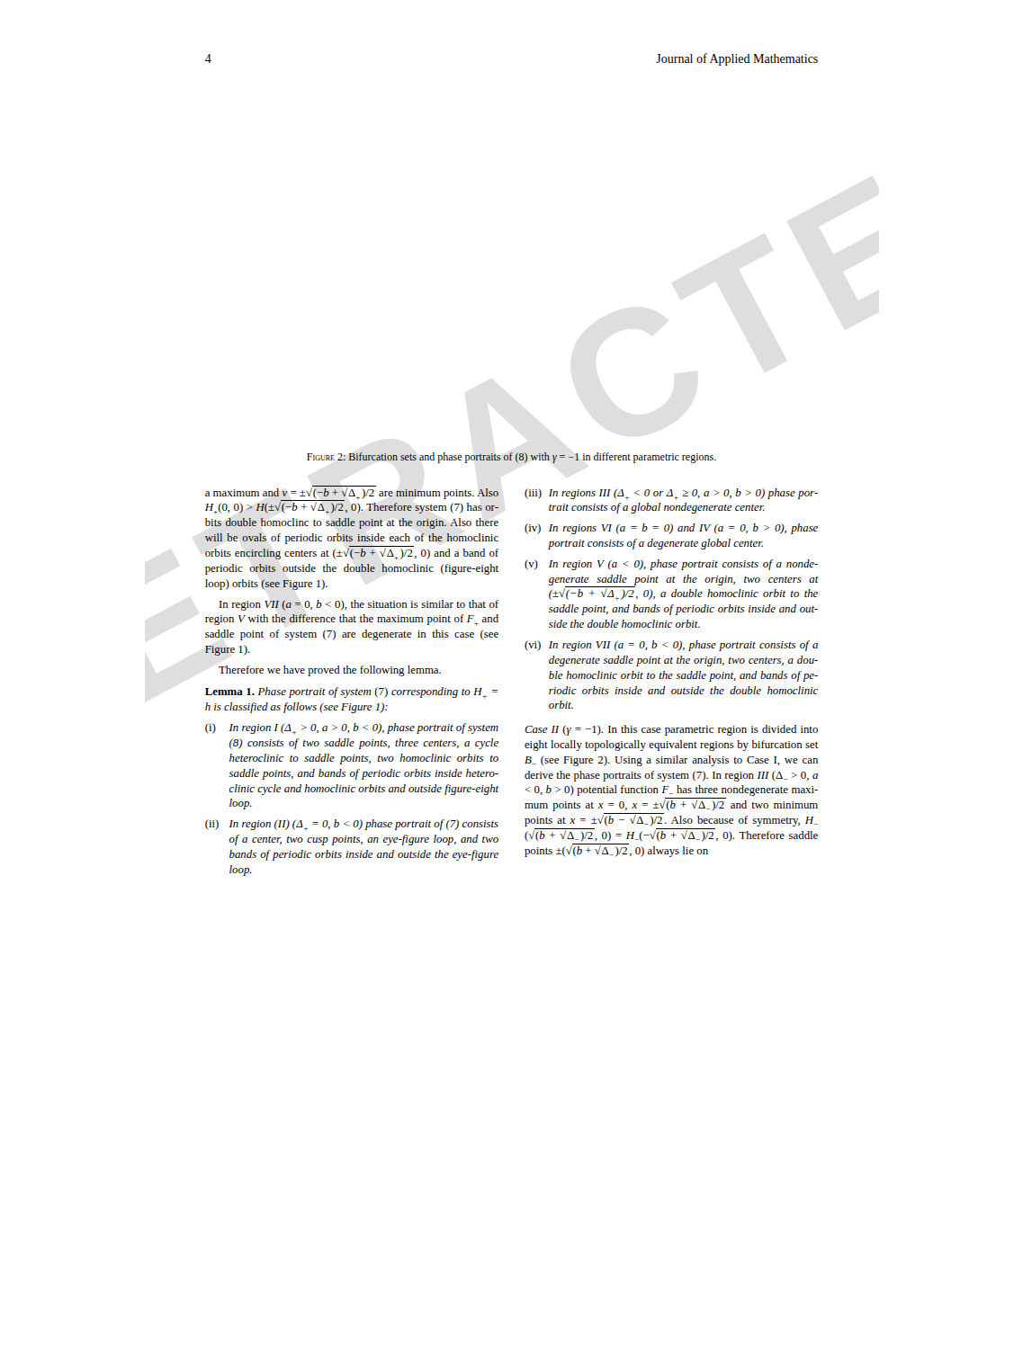4
Journal of Applied Mathematics
Figure 2: Bifurcation sets and phase portraits of (8) with γ = −1 in different parametric regions.
a maximum and ν = ±√(−b + √Δ+)/2 are minimum points. Also H+(0, 0) > H(±√(−b + √Δ+)/2, 0). Therefore system (7) has orbits double homoclinc to saddle point at the origin. Also there will be ovals of periodic orbits inside each of the homoclinic orbits encircling centers at (±√(−b + √Δ+)/2, 0) and a band of periodic orbits outside the double homoclinic (figure-eight loop) orbits (see Figure 1).
In region VII (a = 0, b < 0), the situation is similar to that of region V with the difference that the maximum point of F+ and saddle point of system (7) are degenerate in this case (see Figure 1).
Therefore we have proved the following lemma.
Lemma 1. Phase portrait of system (7) corresponding to H+ = h is classified as follows (see Figure 1):
(i) In region I (Δ+ > 0, a > 0, b < 0), phase portrait of system (8) consists of two saddle points, three centers, a cycle heteroclinic to saddle points, two homoclinic orbits to saddle points, and bands of periodic orbits inside heteroclinic cycle and homoclinic orbits and outside figure-eight loop.
(ii) In region (II) (Δ+ = 0, b < 0) phase portrait of (7) consists of a center, two cusp points, an eye-figure loop, and two bands of periodic orbits inside and outside the eye-figure loop.
(iii) In regions III (Δ+ < 0 or Δ+ ≥ 0, a > 0, b > 0) phase portrait consists of a global nondegenerate center.
(iv) In regions VI (a = b = 0) and IV (a = 0, b > 0), phase portrait consists of a degenerate global center.
(v) In region V (a < 0), phase portrait consists of a nondegenerate saddle point at the origin, two centers at (±√(−b + √Δ+)/2, 0), a double homoclinic orbit to the saddle point, and bands of periodic orbits inside and outside the double homoclinic orbit.
(vi) In region VII (a = 0, b < 0), phase portrait consists of a degenerate saddle point at the origin, two centers, a double homoclinic orbit to the saddle point, and bands of periodic orbits inside and outside the double homoclinic orbit.
Case II (γ = −1). In this case parametric region is divided into eight locally topologically equivalent regions by bifurcation set B− (see Figure 2). Using a similar analysis to Case I, we can derive the phase portraits of system (7). In region III (Δ− > 0, a < 0, b > 0) potential function F− has three nondegenerate maximum points at x = 0, x = ±√(b + √Δ−)/2 and two minimum points at x = ±√(b − √Δ−)/2. Also because of symmetry, H−(√(b + √Δ−)/2, 0) = H−(−√(b + √Δ−)/2, 0). Therefore saddle points ±(√(b + √Δ−)/2, 0) always lie on
RETRACTED